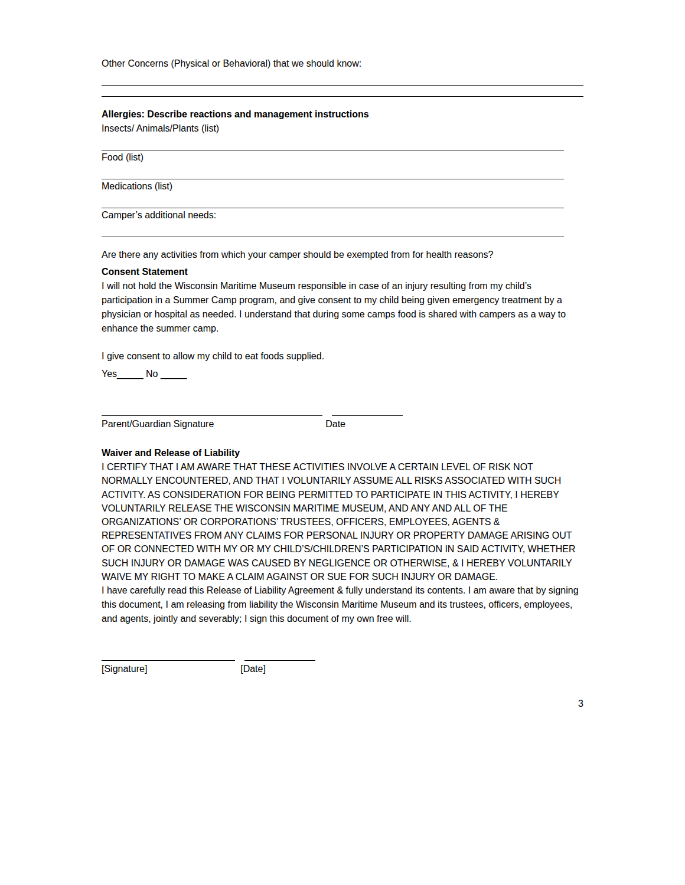Other Concerns (Physical or Behavioral) that we should know:
Allergies: Describe reactions and management instructions
Insects/ Animals/Plants (list)
Food (list)
Medications (list)
Camper’s additional needs:
Are there any activities from which your camper should be exempted from for health reasons?
Consent Statement
I will not hold the Wisconsin Maritime Museum responsible in case of an injury resulting from my child’s participation in a Summer Camp program, and give consent to my child being given emergency treatment by a physician or hospital as needed. I understand that during some camps food is shared with campers as a way to enhance the summer camp.
I give consent to allow my child to eat foods supplied.
Yes_____ No _____
Parent/Guardian Signature Date
Waiver and Release of Liability
I CERTIFY THAT I AM AWARE THAT THESE ACTIVITIES INVOLVE A CERTAIN LEVEL OF RISK NOT NORMALLY ENCOUNTERED, AND THAT I VOLUNTARILY ASSUME ALL RISKS ASSOCIATED WITH SUCH ACTIVITY. AS CONSIDERATION FOR BEING PERMITTED TO PARTICIPATE IN THIS ACTIVITY, I HEREBY VOLUNTARILY RELEASE THE WISCONSIN MARITIME MUSEUM, AND ANY AND ALL OF THE ORGANIZATIONS’ OR CORPORATIONS’ TRUSTEES, OFFICERS, EMPLOYEES, AGENTS & REPRESENTATIVES FROM ANY CLAIMS FOR PERSONAL INJURY OR PROPERTY DAMAGE ARISING OUT OF OR CONNECTED WITH MY OR MY CHILD’S/CHILDREN’S PARTICIPATION IN SAID ACTIVITY, WHETHER SUCH INJURY OR DAMAGE WAS CAUSED BY NEGLIGENCE OR OTHERWISE, & I HEREBY VOLUNTARILY WAIVE MY RIGHT TO MAKE A CLAIM AGAINST OR SUE FOR SUCH INJURY OR DAMAGE.
I have carefully read this Release of Liability Agreement & fully understand its contents. I am aware that by signing this document, I am releasing from liability the Wisconsin Maritime Museum and its trustees, officers, employees, and agents, jointly and severably; I sign this document of my own free will.
[Signature][Date]
3